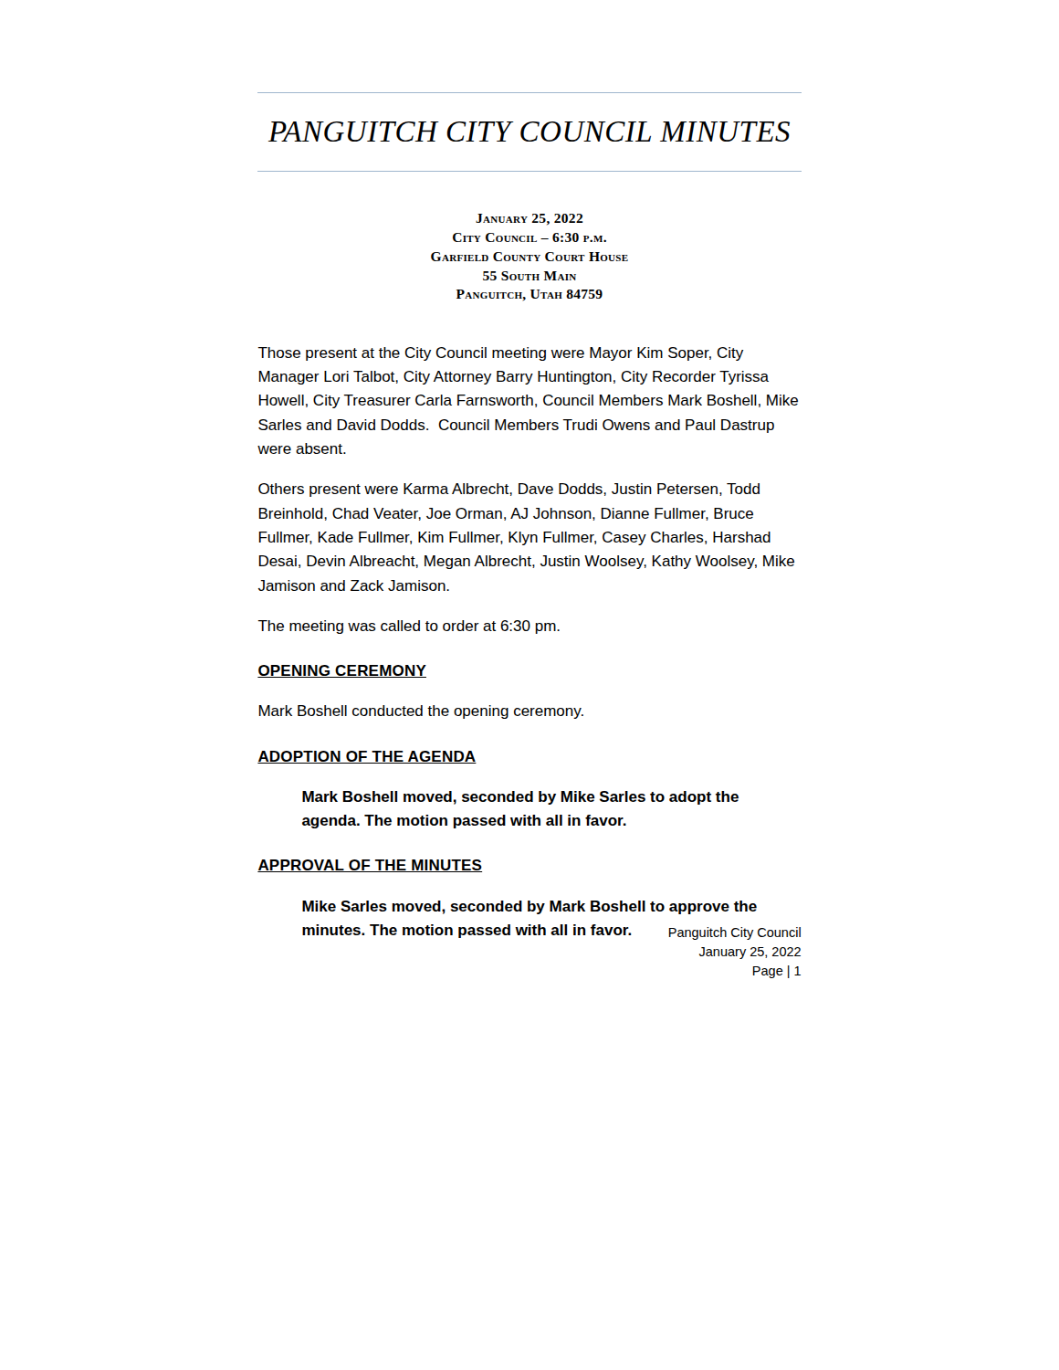PANGUITCH CITY COUNCIL MINUTES
January 25, 2022
City Council – 6:30 p.m.
Garfield County Court House
55 South Main
Panguitch, Utah 84759
Those present at the City Council meeting were Mayor Kim Soper, City Manager Lori Talbot, City Attorney Barry Huntington, City Recorder Tyrissa Howell, City Treasurer Carla Farnsworth, Council Members Mark Boshell, Mike Sarles and David Dodds. Council Members Trudi Owens and Paul Dastrup were absent.
Others present were Karma Albrecht, Dave Dodds, Justin Petersen, Todd Breinhold, Chad Veater, Joe Orman, AJ Johnson, Dianne Fullmer, Bruce Fullmer, Kade Fullmer, Kim Fullmer, Klyn Fullmer, Casey Charles, Harshad Desai, Devin Albreacht, Megan Albrecht, Justin Woolsey, Kathy Woolsey, Mike Jamison and Zack Jamison.
The meeting was called to order at 6:30 pm.
OPENING CEREMONY
Mark Boshell conducted the opening ceremony.
ADOPTION OF THE AGENDA
Mark Boshell moved, seconded by Mike Sarles to adopt the agenda. The motion passed with all in favor.
APPROVAL OF THE MINUTES
Mike Sarles moved, seconded by Mark Boshell to approve the minutes. The motion passed with all in favor.
Panguitch City Council
January 25, 2022
Page | 1